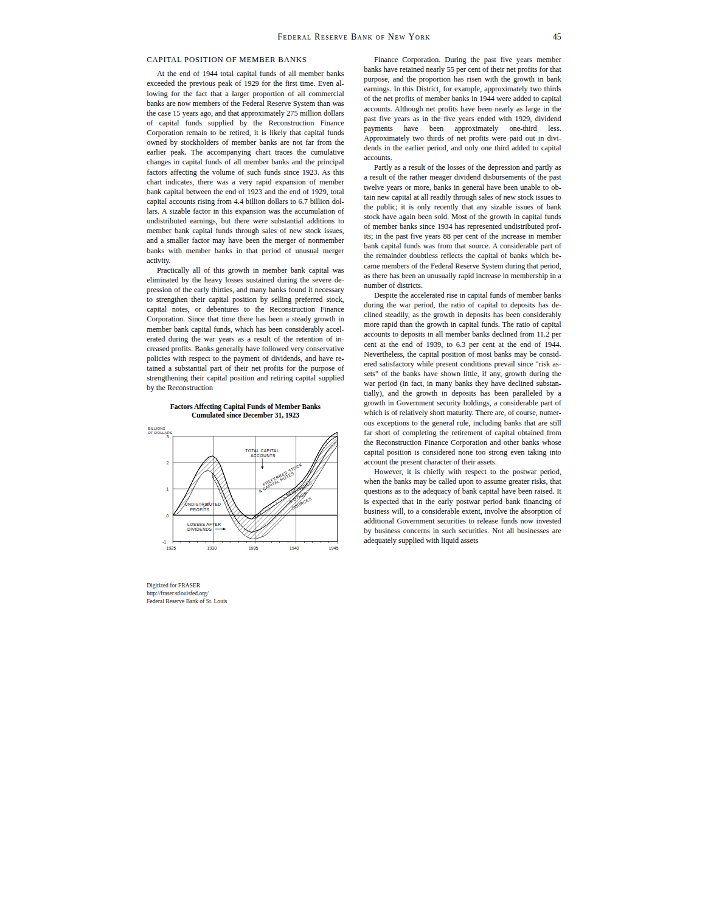Federal Reserve Bank of New York 45
Capital Position of Member Banks
At the end of 1944 total capital funds of all member banks exceeded the previous peak of 1929 for the first time. Even allowing for the fact that a larger proportion of all commercial banks are now members of the Federal Reserve System than was the case 15 years ago, and that approximately 275 million dollars of capital funds supplied by the Reconstruction Finance Corporation remain to be retired, it is likely that capital funds owned by stockholders of member banks are not far from the earlier peak. The accompanying chart traces the cumulative changes in capital funds of all member banks and the principal factors affecting the volume of such funds since 1923. As this chart indicates, there was a very rapid expansion of member bank capital between the end of 1923 and the end of 1929, total capital accounts rising from 4.4 billion dollars to 6.7 billion dollars. A sizable factor in this expansion was the accumulation of undistributed earnings, but there were substantial additions to member bank capital funds through sales of new stock issues, and a smaller factor may have been the merger of nonmember banks with member banks in that period of unusual merger activity.
Practically all of this growth in member bank capital was eliminated by the heavy losses sustained during the severe depression of the early thirties, and many banks found it necessary to strengthen their capital position by selling preferred stock, capital notes, or debentures to the Reconstruction Finance Corporation. Since that time there has been a steady growth in member bank capital funds, which has been considerably accelerated during the war years as a result of the retention of increased profits. Banks generally have followed very conservative policies with respect to the payment of dividends, and have retained a substantial part of their net profits for the purpose of strengthening their capital position and retiring capital supplied by the Reconstruction
Factors Affecting Capital Funds of Member Banks
Cumulated since December 31, 1923
BILLIONS OF DOLLARS 3 2 1 0 -1 1925 1930 1935 1940 1945 TOTAL CAPITAL ACCOUNTS PREFERRED STOCK & CAPITAL NOTES NEW ISSUES & OTHER SOURCES UNDISTRIBUTED PROFITS LOSSES AFTER DIVIDENDS
Finance Corporation. During the past five years member banks have retained nearly 55 per cent of their net profits for that purpose, and the proportion has risen with the growth in bank earnings. In this District, for example, approximately two thirds of the net profits of member banks in 1944 were added to capital accounts. Although net profits have been nearly as large in the past five years as in the five years ended with 1929, dividend payments have been approximately one-third less. Approximately two thirds of net profits were paid out in dividends in the earlier period, and only one third added to capital accounts.
Partly as a result of the losses of the depression and partly as a result of the rather meager dividend disbursements of the past twelve years or more, banks in general have been unable to obtain new capital at all readily through sales of new stock issues to the public; it is only recently that any sizable issues of bank stock have again been sold. Most of the growth in capital funds of member banks since 1934 has represented undistributed profits; in the past five years 88 per cent of the increase in member bank capital funds was from that source. A considerable part of the remainder doubtless reflects the capital of banks which became members of the Federal Reserve System during that period, as there has been an unusually rapid increase in membership in a number of districts.
Despite the accelerated rise in capital funds of member banks during the war period, the ratio of capital to deposits has declined steadily, as the growth in deposits has been considerably more rapid than the growth in capital funds. The ratio of capital accounts to deposits in all member banks declined from 11.2 per cent at the end of 1939, to 6.3 per cent at the end of 1944. Nevertheless, the capital position of most banks may be considered satisfactory while present conditions prevail since "risk assets" of the banks have shown little, if any, growth during the war period (in fact, in many banks they have declined substantially), and the growth in deposits has been paralleled by a growth in Government security holdings, a considerable part of which is of relatively short maturity. There are, of course, numerous exceptions to the general rule, including banks that are still far short of completing the retirement of capital obtained from the Reconstruction Finance Corporation and other banks whose capital position is considered none too strong even taking into account the present character of their assets.
However, it is chiefly with respect to the postwar period, when the banks may be called upon to assume greater risks, that questions as to the adequacy of bank capital have been raised. It is expected that in the early postwar period bank financing of business will, to a considerable extent, involve the absorption of additional Government securities to release funds now invested by business concerns in such securities. Not all businesses are adequately supplied with liquid assets
Digitized for FRASER
http://fraser.stlouisfed.org/
Federal Reserve Bank of St. Louis